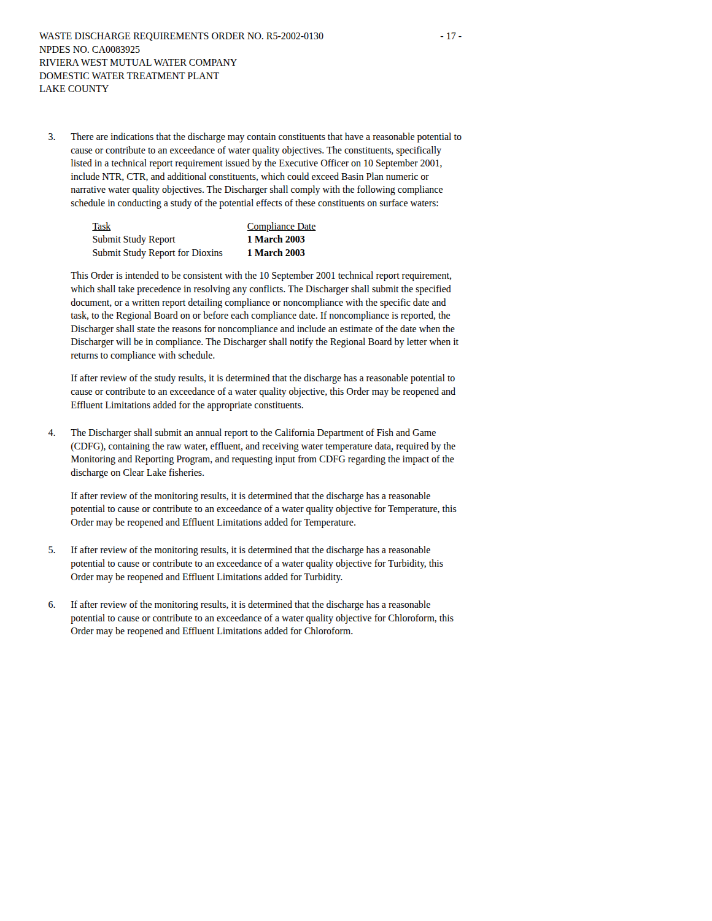- 17 -
WASTE DISCHARGE REQUIREMENTS ORDER NO. R5-2002-0130
NPDES NO. CA0083925
RIVIERA WEST MUTUAL WATER COMPANY
DOMESTIC WATER TREATMENT PLANT
LAKE COUNTY
3.
There are indications that the discharge may contain constituents that have a reasonable potential to cause or contribute to an exceedance of water quality objectives. The constituents, specifically listed in a technical report requirement issued by the Executive Officer on 10 September 2001, include NTR, CTR, and additional constituents, which could exceed Basin Plan numeric or narrative water quality objectives. The Discharger shall comply with the following compliance schedule in conducting a study of the potential effects of these constituents on surface waters:
| Task | Compliance Date |
| --- | --- |
| Submit Study Report | 1 March 2003 |
| Submit Study Report for Dioxins | 1 March 2003 |
This Order is intended to be consistent with the 10 September 2001 technical report requirement, which shall take precedence in resolving any conflicts. The Discharger shall submit the specified document, or a written report detailing compliance or noncompliance with the specific date and task, to the Regional Board on or before each compliance date. If noncompliance is reported, the Discharger shall state the reasons for noncompliance and include an estimate of the date when the Discharger will be in compliance. The Discharger shall notify the Regional Board by letter when it returns to compliance with schedule.
If after review of the study results, it is determined that the discharge has a reasonable potential to cause or contribute to an exceedance of a water quality objective, this Order may be reopened and Effluent Limitations added for the appropriate constituents.
4.
The Discharger shall submit an annual report to the California Department of Fish and Game (CDFG), containing the raw water, effluent, and receiving water temperature data, required by the Monitoring and Reporting Program, and requesting input from CDFG regarding the impact of the discharge on Clear Lake fisheries.
If after review of the monitoring results, it is determined that the discharge has a reasonable potential to cause or contribute to an exceedance of a water quality objective for Temperature, this Order may be reopened and Effluent Limitations added for Temperature.
5.
If after review of the monitoring results, it is determined that the discharge has a reasonable potential to cause or contribute to an exceedance of a water quality objective for Turbidity, this Order may be reopened and Effluent Limitations added for Turbidity.
6.
If after review of the monitoring results, it is determined that the discharge has a reasonable potential to cause or contribute to an exceedance of a water quality objective for Chloroform, this Order may be reopened and Effluent Limitations added for Chloroform.